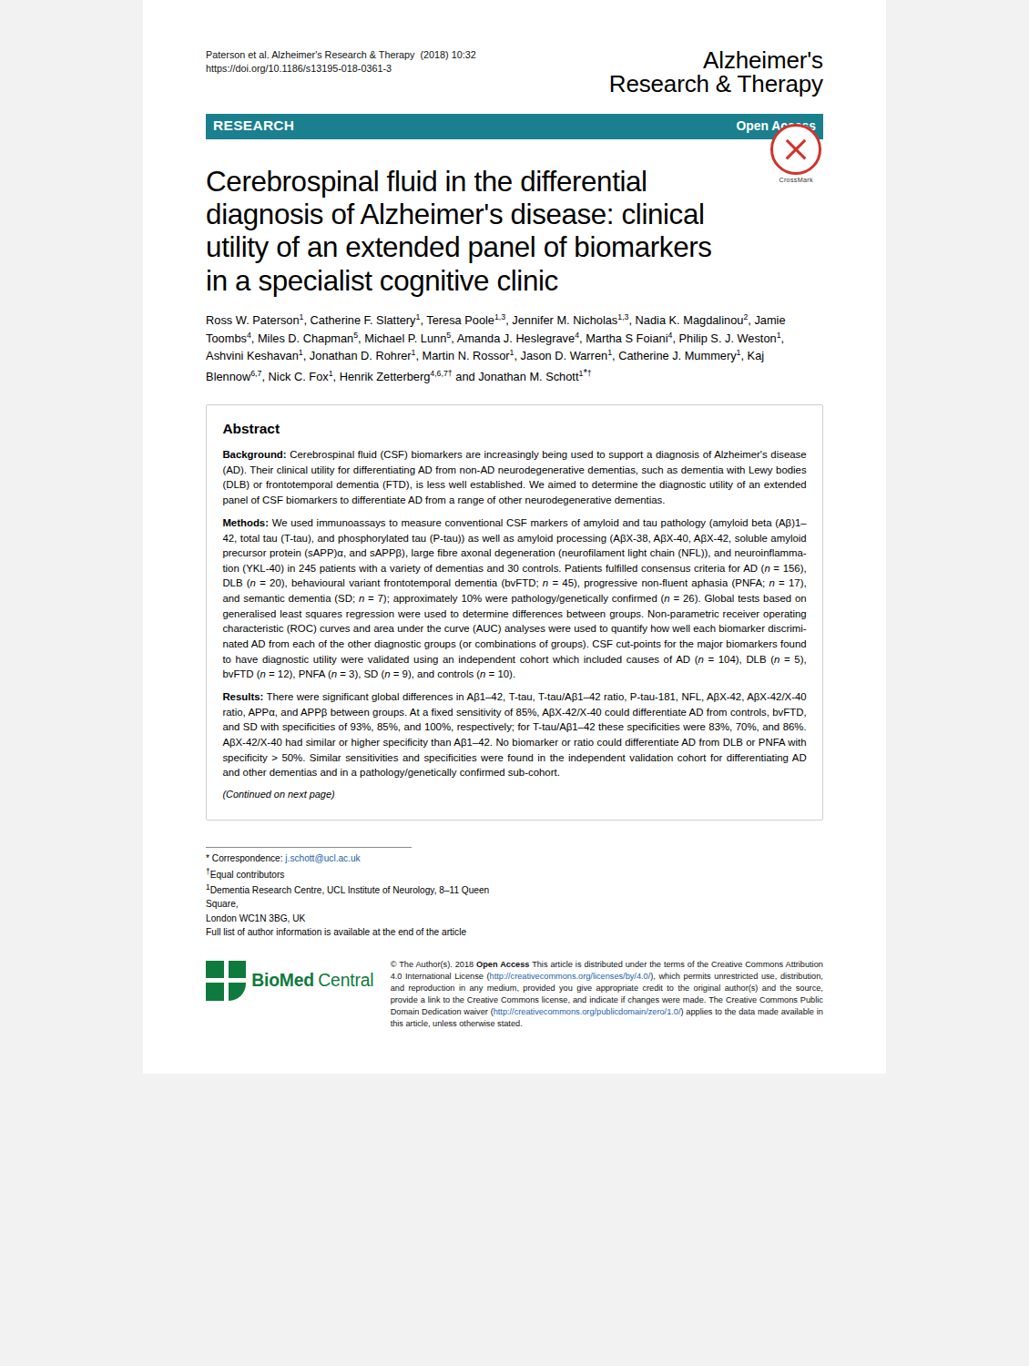Paterson et al. Alzheimer's Research & Therapy (2018) 10:32 https://doi.org/10.1186/s13195-018-0361-3
Alzheimer's Research & Therapy
RESEARCH
Open Access
CrossMark
Cerebrospinal fluid in the differential diagnosis of Alzheimer's disease: clinical utility of an extended panel of biomarkers in a specialist cognitive clinic
Ross W. Paterson1, Catherine F. Slattery1, Teresa Poole1,3, Jennifer M. Nicholas1,3, Nadia K. Magdalinou2, Jamie Toombs4, Miles D. Chapman5, Michael P. Lunn5, Amanda J. Heslegrave4, Martha S Foiani4, Philip S. J. Weston1, Ashvini Keshavan1, Jonathan D. Rohrer1, Martin N. Rossor1, Jason D. Warren1, Catherine J. Mummery1, Kaj Blennow6,7, Nick C. Fox1, Henrik Zetterberg4,6,7† and Jonathan M. Schott1*†
Abstract
Background: Cerebrospinal fluid (CSF) biomarkers are increasingly being used to support a diagnosis of Alzheimer's disease (AD). Their clinical utility for differentiating AD from non-AD neurodegenerative dementias, such as dementia with Lewy bodies (DLB) or frontotemporal dementia (FTD), is less well established. We aimed to determine the diagnostic utility of an extended panel of CSF biomarkers to differentiate AD from a range of other neurodegenerative dementias.
Methods: We used immunoassays to measure conventional CSF markers of amyloid and tau pathology (amyloid beta (Aβ)1–42, total tau (T-tau), and phosphorylated tau (P-tau)) as well as amyloid processing (AβX-38, AβX-40, AβX-42, soluble amyloid precursor protein (sAPP)α, and sAPPβ), large fibre axonal degeneration (neurofilament light chain (NFL)), and neuroinflammation (YKL-40) in 245 patients with a variety of dementias and 30 controls. Patients fulfilled consensus criteria for AD (n = 156), DLB (n = 20), behavioural variant frontotemporal dementia (bvFTD; n = 45), progressive non-fluent aphasia (PNFA; n = 17), and semantic dementia (SD; n = 7); approximately 10% were pathology/genetically confirmed (n = 26). Global tests based on generalised least squares regression were used to determine differences between groups. Non-parametric receiver operating characteristic (ROC) curves and area under the curve (AUC) analyses were used to quantify how well each biomarker discriminated AD from each of the other diagnostic groups (or combinations of groups). CSF cut-points for the major biomarkers found to have diagnostic utility were validated using an independent cohort which included causes of AD (n = 104), DLB (n = 5), bvFTD (n = 12), PNFA (n = 3), SD (n = 9), and controls (n = 10).
Results: There were significant global differences in Aβ1–42, T-tau, T-tau/Aβ1–42 ratio, P-tau-181, NFL, AβX-42, AβX-42/X-40 ratio, APPα, and APPβ between groups. At a fixed sensitivity of 85%, AβX-42/X-40 could differentiate AD from controls, bvFTD, and SD with specificities of 93%, 85%, and 100%, respectively; for T-tau/Aβ1–42 these specificities were 83%, 70%, and 86%. AβX-42/X-40 had similar or higher specificity than Aβ1–42. No biomarker or ratio could differentiate AD from DLB or PNFA with specificity > 50%. Similar sensitivities and specificities were found in the independent validation cohort for differentiating AD and other dementias and in a pathology/genetically confirmed sub-cohort.
(Continued on next page)
* Correspondence: j.schott@ucl.ac.uk
†Equal contributors
1Dementia Research Centre, UCL Institute of Neurology, 8–11 Queen Square,
London WC1N 3BG, UK
Full list of author information is available at the end of the article
BioMed Central
© The Author(s). 2018 Open Access This article is distributed under the terms of the Creative Commons Attribution 4.0 International License (http://creativecommons.org/licenses/by/4.0/), which permits unrestricted use, distribution, and reproduction in any medium, provided you give appropriate credit to the original author(s) and the source, provide a link to the Creative Commons license, and indicate if changes were made. The Creative Commons Public Domain Dedication waiver (http://creativecommons.org/publicdomain/zero/1.0/) applies to the data made available in this article, unless otherwise stated.